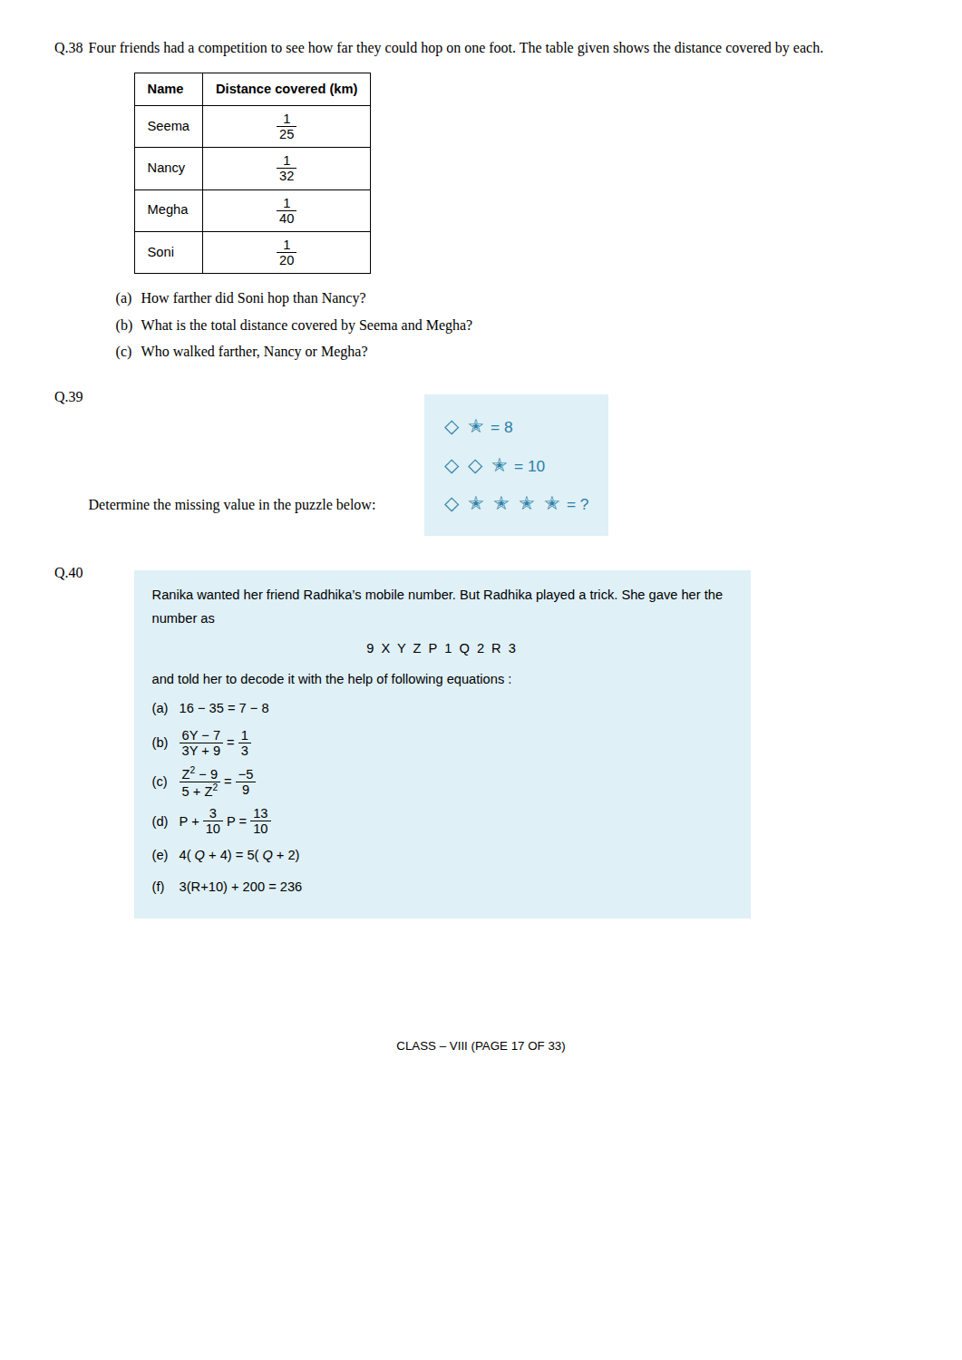Q.38
Four friends had a competition to see how far they could hop on one foot. The table given shows the distance covered by each.
| Name | Distance covered (km) |
| --- | --- |
| Seema | 1 25 |
| Nancy | 1 32 |
| Megha | 1 40 |
| Soni | 1 20 |
(a) How farther did Soni hop than Nancy?
(b) What is the total distance covered by Seema and Megha?
(c) Who walked farther, Nancy or Megha?
Q.39
Determine the missing value in the puzzle below:
◇ ✭ = 8
◇ ◇ ✭ = 10
◇ ✭ ✭ ✭ ✭ = ?
Q.40
Ranika wanted her friend Radhika’s mobile number. But Radhika played a trick. She gave her the number as
9 X Y Z P 1 Q 2 R 3
and told her to decode it with the help of following equations :
(a) 16 − 35 = 7 − 8
(b) 6Y − 73Y + 9 = 13
(c) Z2 − 95 + Z2 = −59
(d) P + 310 P = 1310
(e) 4(Q + 4) = 5(Q + 2)
(f) 3(R+10) + 200 = 236
CLASS – VIII (PAGE 17 OF 33)